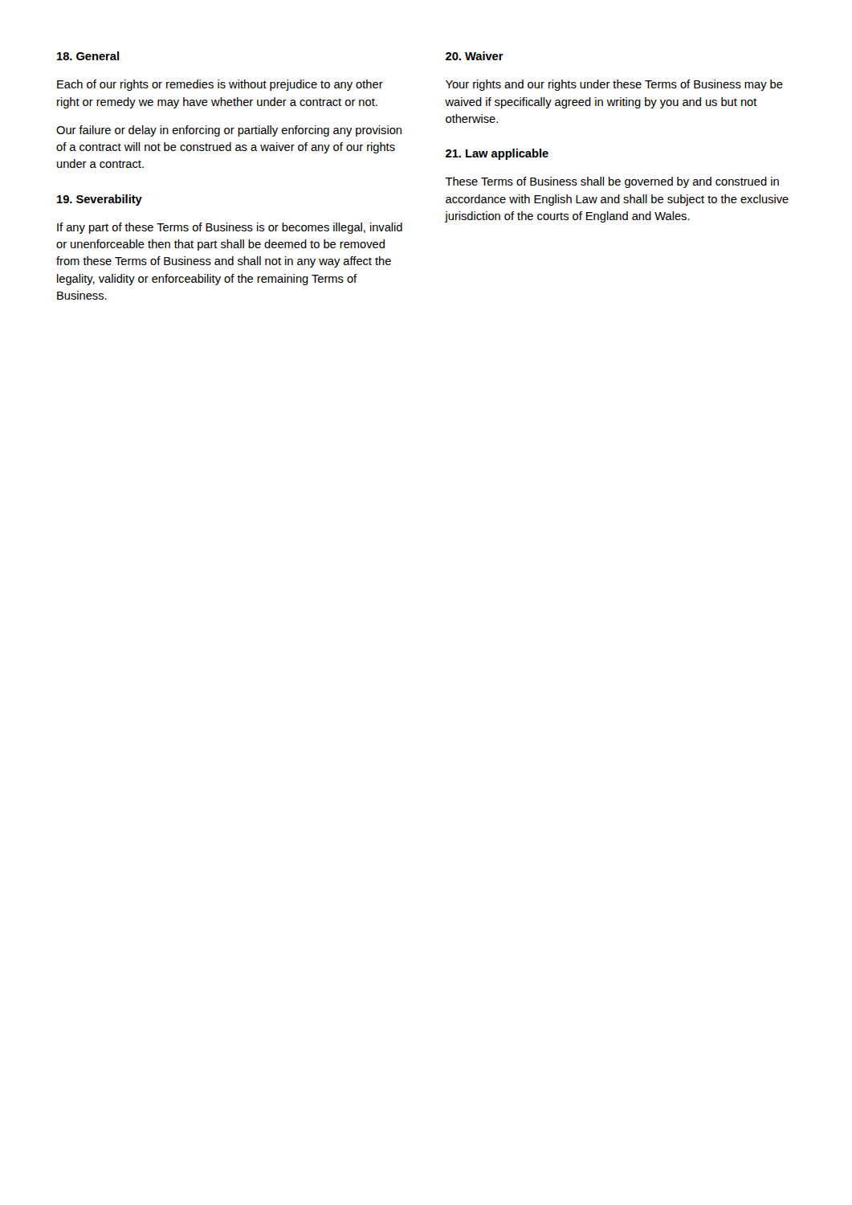18. General
Each of our rights or remedies is without prejudice to any other right or remedy we may have whether under a contract or not.
Our failure or delay in enforcing or partially enforcing any provision of a contract will not be construed as a waiver of any of our rights under a contract.
19. Severability
If any part of these Terms of Business is or becomes illegal, invalid or unenforceable then that part shall be deemed to be removed from these Terms of Business and shall not in any way affect the legality, validity or enforceability of the remaining Terms of Business.
20. Waiver
Your rights and our rights under these Terms of Business may be waived if specifically agreed in writing by you and us but not otherwise.
21. Law applicable
These Terms of Business shall be governed by and construed in accordance with English Law and shall be subject to the exclusive jurisdiction of the courts of England and Wales.